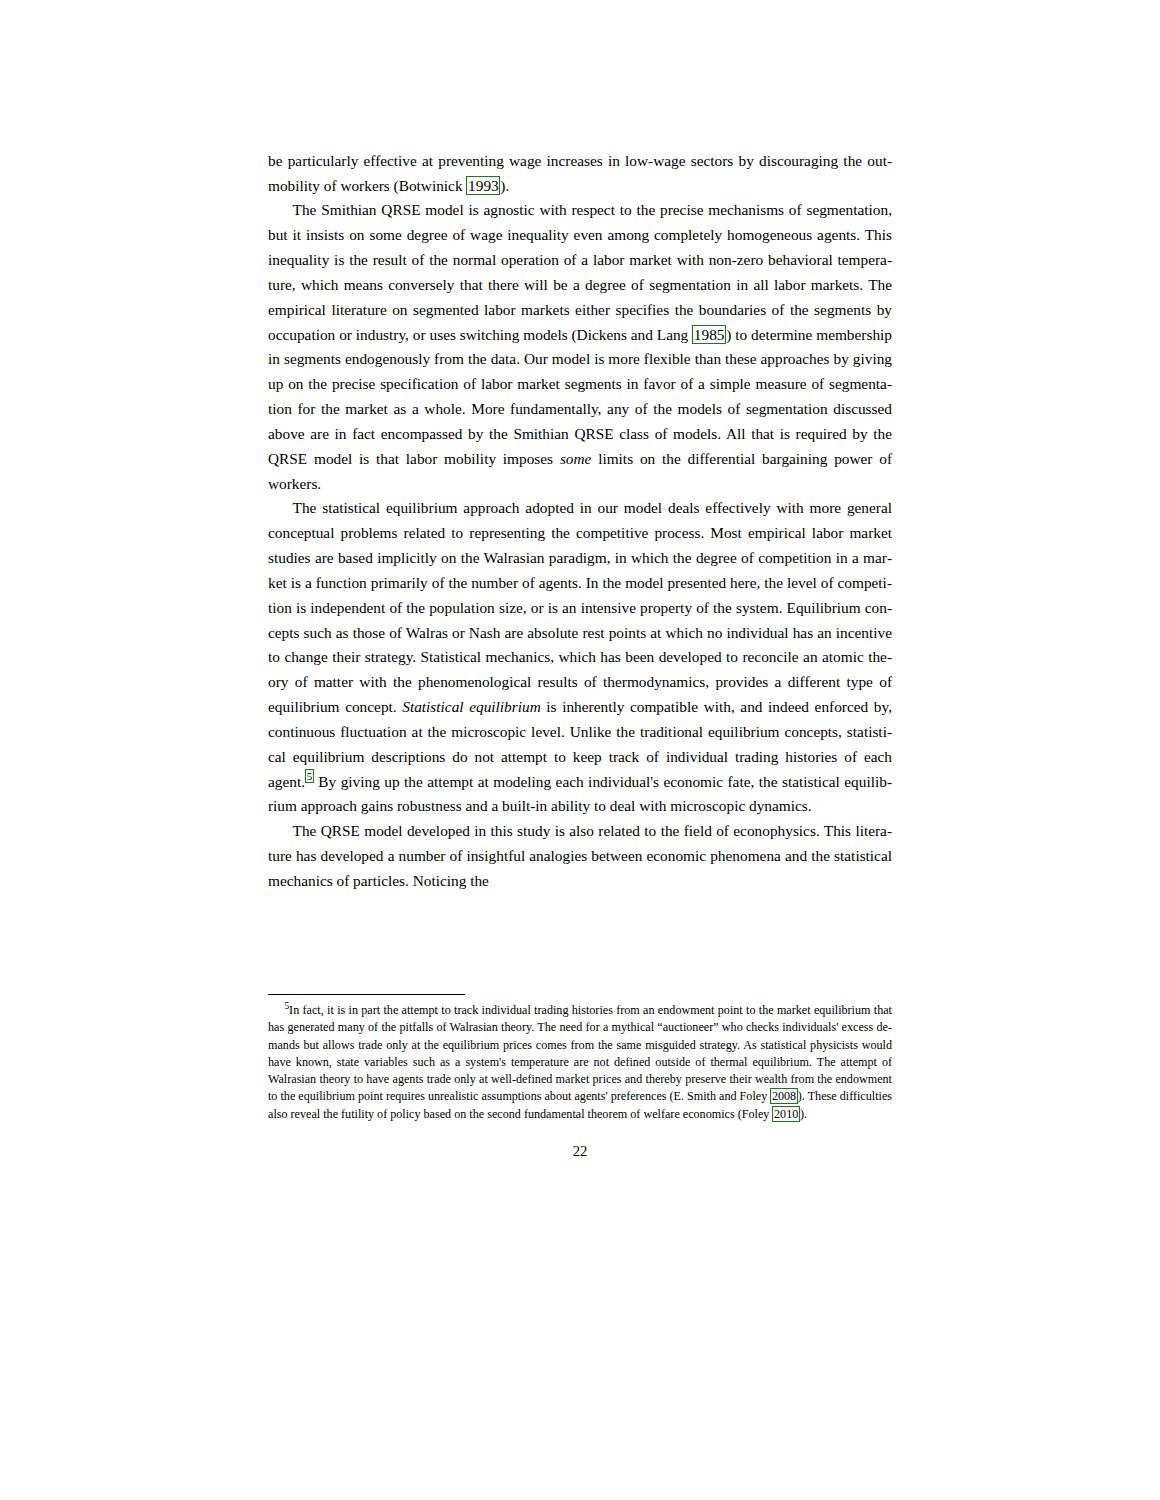be particularly effective at preventing wage increases in low-wage sectors by discouraging the out-mobility of workers (Botwinick 1993).
The Smithian QRSE model is agnostic with respect to the precise mechanisms of segmentation, but it insists on some degree of wage inequality even among completely homogeneous agents. This inequality is the result of the normal operation of a labor market with non-zero behavioral temperature, which means conversely that there will be a degree of segmentation in all labor markets. The empirical literature on segmented labor markets either specifies the boundaries of the segments by occupation or industry, or uses switching models (Dickens and Lang 1985) to determine membership in segments endogenously from the data. Our model is more flexible than these approaches by giving up on the precise specification of labor market segments in favor of a simple measure of segmentation for the market as a whole. More fundamentally, any of the models of segmentation discussed above are in fact encompassed by the Smithian QRSE class of models. All that is required by the QRSE model is that labor mobility imposes some limits on the differential bargaining power of workers.
The statistical equilibrium approach adopted in our model deals effectively with more general conceptual problems related to representing the competitive process. Most empirical labor market studies are based implicitly on the Walrasian paradigm, in which the degree of competition in a market is a function primarily of the number of agents. In the model presented here, the level of competition is independent of the population size, or is an intensive property of the system. Equilibrium concepts such as those of Walras or Nash are absolute rest points at which no individual has an incentive to change their strategy. Statistical mechanics, which has been developed to reconcile an atomic theory of matter with the phenomenological results of thermodynamics, provides a different type of equilibrium concept. Statistical equilibrium is inherently compatible with, and indeed enforced by, continuous fluctuation at the microscopic level. Unlike the traditional equilibrium concepts, statistical equilibrium descriptions do not attempt to keep track of individual trading histories of each agent.5 By giving up the attempt at modeling each individual's economic fate, the statistical equilibrium approach gains robustness and a built-in ability to deal with microscopic dynamics.
The QRSE model developed in this study is also related to the field of econophysics. This literature has developed a number of insightful analogies between economic phenomena and the statistical mechanics of particles. Noticing the
5In fact, it is in part the attempt to track individual trading histories from an endowment point to the market equilibrium that has generated many of the pitfalls of Walrasian theory. The need for a mythical “auctioneer” who checks individuals' excess demands but allows trade only at the equilibrium prices comes from the same misguided strategy. As statistical physicists would have known, state variables such as a system's temperature are not defined outside of thermal equilibrium. The attempt of Walrasian theory to have agents trade only at well-defined market prices and thereby preserve their wealth from the endowment to the equilibrium point requires unrealistic assumptions about agents' preferences (E. Smith and Foley 2008). These difficulties also reveal the futility of policy based on the second fundamental theorem of welfare economics (Foley 2010).
22